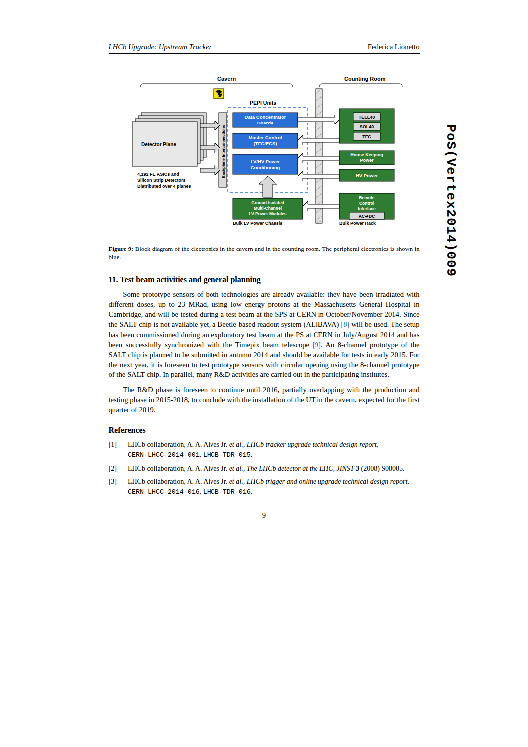LHCb Upgrade: Upstream Tracker
Federica Lionetto
PoS(Vertex2014)009
Cavern Counting Room PEPI Units Detector Plane Backplane Interconnections Data Concentrator Boards Master Control (TFC/ECS) LV/HV Power Conditioning Ground-Isolated Multi-Channel LV Power Modules Bulk LV Power Chassis TELL40 SOL40 TFC House Keeping Power HV Power Remote Control Interface AC➔DC Bulk Power Rack 4,192 FE ASICs and Silicon Strip Detectors Distributed over 4 planes
Figure 9: Block diagram of the electronics in the cavern and in the counting room. The peripheral electronics is shown in blue.
11. Test beam activities and general planning
Some prototype sensors of both technologies are already available: they have been irradiated with different doses, up to 23 MRad, using low energy protons at the Massachusetts General Hospital in Cambridge, and will be tested during a test beam at the SPS at CERN in October/November 2014. Since the SALT chip is not available yet, a Beetle-based readout system (ALIBAVA) [8] will be used. The setup has been commissioned during an exploratory test beam at the PS at CERN in July/August 2014 and has been successfully synchronized with the Timepix beam telescope [9]. An 8-channel prototype of the SALT chip is planned to be submitted in autumn 2014 and should be available for tests in early 2015. For the next year, it is foreseen to test prototype sensors with circular opening using the 8-channel prototype of the SALT chip. In parallel, many R&D activities are carried out in the participating institutes.
The R&D phase is foreseen to continue until 2016, partially overlapping with the production and testing phase in 2015-2018, to conclude with the installation of the UT in the cavern, expected for the first quarter of 2019.
References
LHCb collaboration, A. A. Alves Jr. et al., LHCb tracker upgrade technical design report,
CERN-LHCC-2014-001, LHCB-TDR-015.
LHCb collaboration, A. A. Alves Jr. et al., The LHCb detector at the LHC, JINST 3 (2008) S08005.
LHCb collaboration, A. A. Alves Jr. et al., LHCb trigger and online upgrade technical design report,
CERN-LHCC-2014-016, LHCB-TDR-016.
9